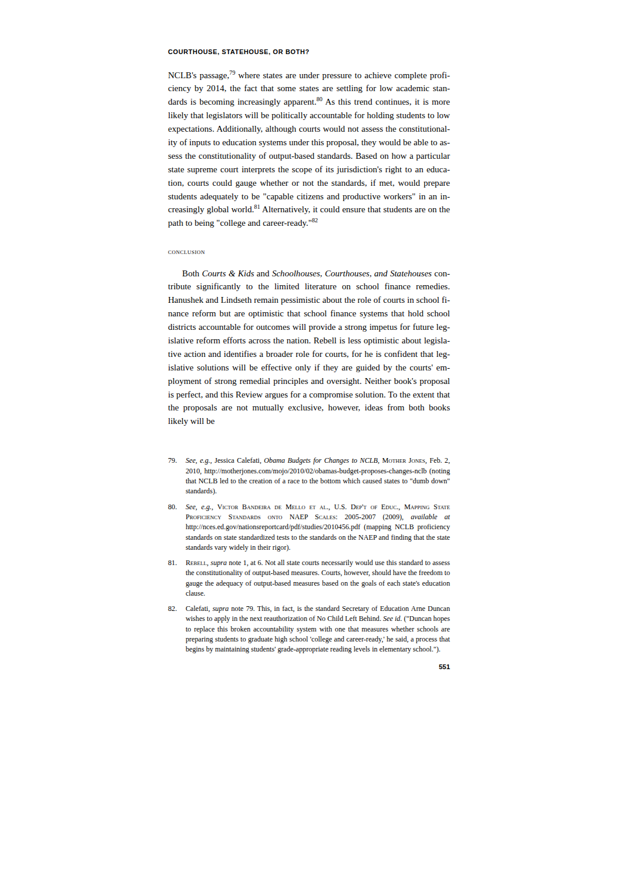Courthouse, Statehouse, or Both?
NCLB's passage,79 where states are under pressure to achieve complete proficiency by 2014, the fact that some states are settling for low academic standards is becoming increasingly apparent.80 As this trend continues, it is more likely that legislators will be politically accountable for holding students to low expectations. Additionally, although courts would not assess the constitutionality of inputs to education systems under this proposal, they would be able to assess the constitutionality of output-based standards. Based on how a particular state supreme court interprets the scope of its jurisdiction's right to an education, courts could gauge whether or not the standards, if met, would prepare students adequately to be "capable citizens and productive workers" in an increasingly global world.81 Alternatively, it could ensure that students are on the path to being "college and career-ready."82
Conclusion
Both Courts & Kids and Schoolhouses, Courthouses, and Statehouses contribute significantly to the limited literature on school finance remedies. Hanushek and Lindseth remain pessimistic about the role of courts in school finance reform but are optimistic that school finance systems that hold school districts accountable for outcomes will provide a strong impetus for future legislative reform efforts across the nation. Rebell is less optimistic about legislative action and identifies a broader role for courts, for he is confident that legislative solutions will be effective only if they are guided by the courts' employment of strong remedial principles and oversight. Neither book's proposal is perfect, and this Review argues for a compromise solution. To the extent that the proposals are not mutually exclusive, however, ideas from both books likely will be
See, e.g., Jessica Calefati, Obama Budgets for Changes to NCLB, Mother Jones, Feb. 2, 2010, http://motherjones.com/mojo/2010/02/obamas-budget-proposes-changes-nclb (noting that NCLB led to the creation of a race to the bottom which caused states to "dumb down" standards).
See, e.g., Victor Bandeira de Mello et al., U.S. Dep't of Educ., Mapping State Proficiency Standards onto NAEP Scales: 2005-2007 (2009), available at http://nces.ed.gov/nationsreportcard/pdf/studies/2010456.pdf (mapping NCLB proficiency standards on state standardized tests to the standards on the NAEP and finding that the state standards vary widely in their rigor).
Rebell, supra note 1, at 6. Not all state courts necessarily would use this standard to assess the constitutionality of output-based measures. Courts, however, should have the freedom to gauge the adequacy of output-based measures based on the goals of each state's education clause.
Calefati, supra note 79. This, in fact, is the standard Secretary of Education Arne Duncan wishes to apply in the next reauthorization of No Child Left Behind. See id. ("Duncan hopes to replace this broken accountability system with one that measures whether schools are preparing students to graduate high school 'college and career-ready,' he said, a process that begins by maintaining students' grade-appropriate reading levels in elementary school.").
551